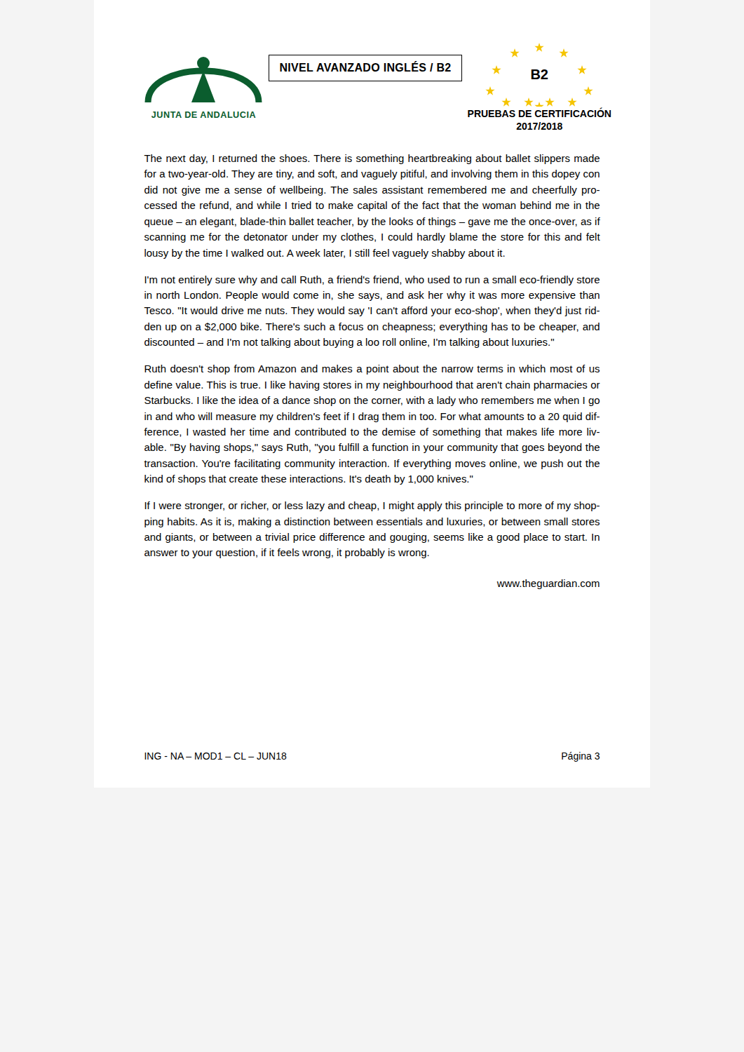JUNTA DE ANDALUCIA
NIVEL AVANZADO INGLÉS / B2
B2
PRUEBAS DE CERTIFICACIÓN
2017/2018
The next day, I returned the shoes. There is something heartbreaking about ballet slippers made for a two-year-old. They are tiny, and soft, and vaguely pitiful, and involving them in this dopey con did not give me a sense of wellbeing. The sales assistant remembered me and cheerfully processed the refund, and while I tried to make capital of the fact that the woman behind me in the queue – an elegant, blade-thin ballet teacher, by the looks of things – gave me the once-over, as if scanning me for the detonator under my clothes, I could hardly blame the store for this and felt lousy by the time I walked out. A week later, I still feel vaguely shabby about it.
I'm not entirely sure why and call Ruth, a friend's friend, who used to run a small eco-friendly store in north London. People would come in, she says, and ask her why it was more expensive than Tesco. "It would drive me nuts. They would say 'I can't afford your eco-shop', when they'd just ridden up on a $2,000 bike. There's such a focus on cheapness; everything has to be cheaper, and discounted – and I'm not talking about buying a loo roll online, I'm talking about luxuries."
Ruth doesn't shop from Amazon and makes a point about the narrow terms in which most of us define value. This is true. I like having stores in my neighbourhood that aren't chain pharmacies or Starbucks. I like the idea of a dance shop on the corner, with a lady who remembers me when I go in and who will measure my children's feet if I drag them in too. For what amounts to a 20 quid difference, I wasted her time and contributed to the demise of something that makes life more livable. "By having shops," says Ruth, "you fulfill a function in your community that goes beyond the transaction. You're facilitating community interaction. If everything moves online, we push out the kind of shops that create these interactions. It's death by 1,000 knives."
If I were stronger, or richer, or less lazy and cheap, I might apply this principle to more of my shopping habits. As it is, making a distinction between essentials and luxuries, or between small stores and giants, or between a trivial price difference and gouging, seems like a good place to start. In answer to your question, if it feels wrong, it probably is wrong.
www.theguardian.com
ING - NA – MOD1 – CL – JUN18 Página 3